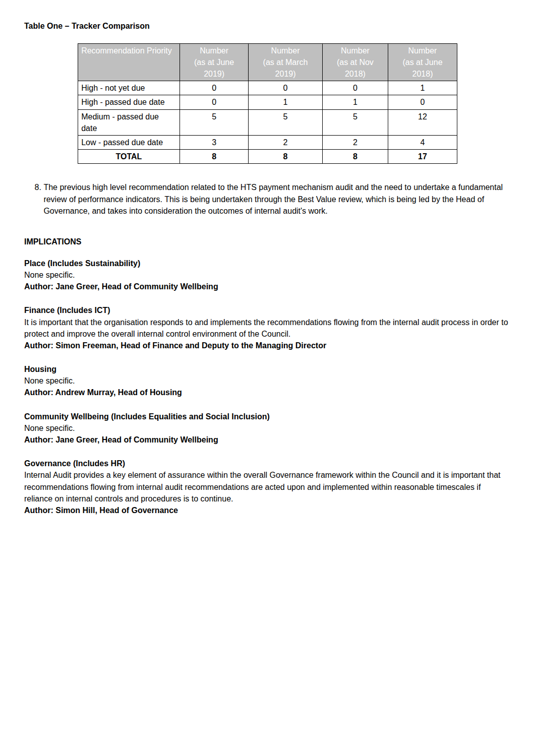Table One – Tracker Comparison
| Recommendation Priority | Number (as at June 2019) | Number (as at March 2019) | Number (as at Nov 2018) | Number (as at June 2018) |
| --- | --- | --- | --- | --- |
| High - not yet due | 0 | 0 | 0 | 1 |
| High - passed due date | 0 | 1 | 1 | 0 |
| Medium - passed due date | 5 | 5 | 5 | 12 |
| Low - passed due date | 3 | 2 | 2 | 4 |
| TOTAL | 8 | 8 | 8 | 17 |
The previous high level recommendation related to the HTS payment mechanism audit and the need to undertake a fundamental review of performance indicators. This is being undertaken through the Best Value review, which is being led by the Head of Governance, and takes into consideration the outcomes of internal audit's work.
IMPLICATIONS
Place (Includes Sustainability)
None specific.
Author: Jane Greer, Head of Community Wellbeing
Finance (Includes ICT)
It is important that the organisation responds to and implements the recommendations flowing from the internal audit process in order to protect and improve the overall internal control environment of the Council.
Author: Simon Freeman, Head of Finance and Deputy to the Managing Director
Housing
None specific.
Author: Andrew Murray, Head of Housing
Community Wellbeing (Includes Equalities and Social Inclusion)
None specific.
Author: Jane Greer, Head of Community Wellbeing
Governance (Includes HR)
Internal Audit provides a key element of assurance within the overall Governance framework within the Council and it is important that recommendations flowing from internal audit recommendations are acted upon and implemented within reasonable timescales if reliance on internal controls and procedures is to continue.
Author: Simon Hill, Head of Governance